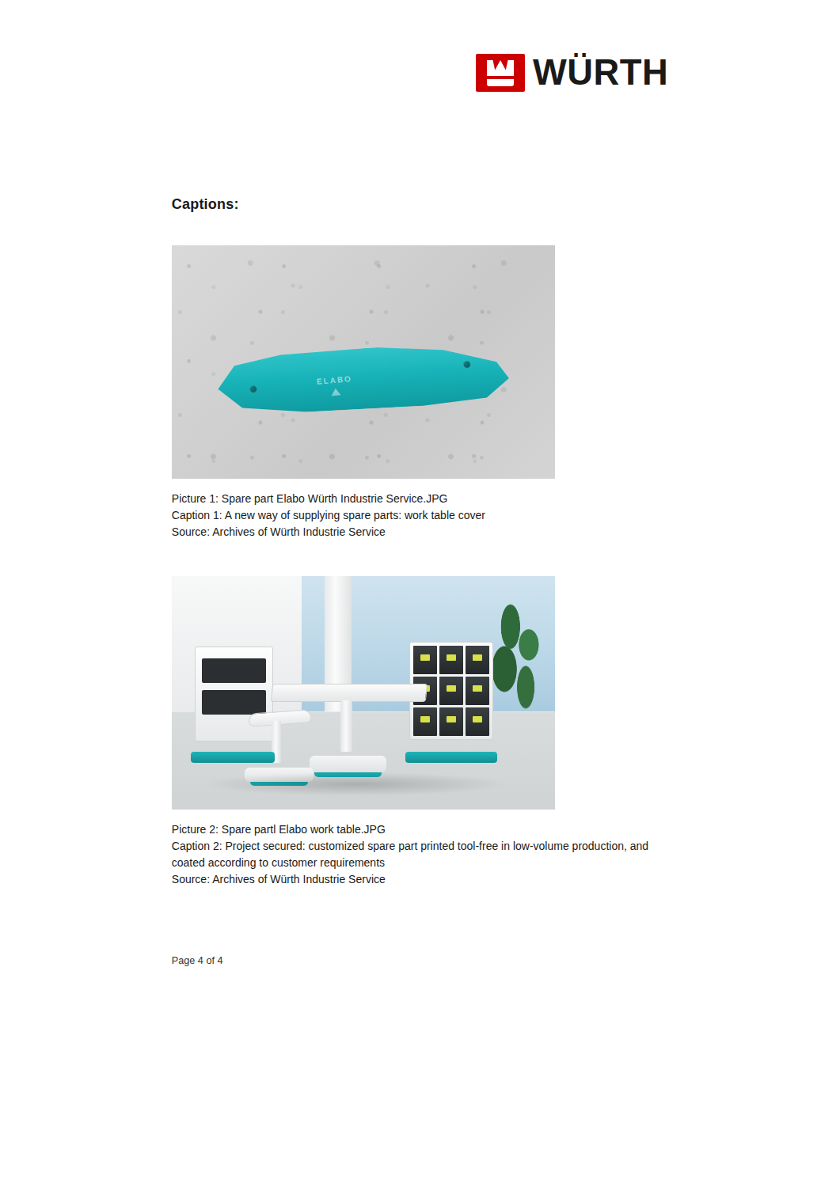WÜRTH
Captions:
ELABO
Picture 1: Spare part Elabo Würth Industrie Service.JPG Caption 1: A new way of supplying spare parts: work table cover Source: Archives of Würth Industrie Service
Picture 2: Spare partl Elabo work table.JPG Caption 2: Project secured: customized spare part printed tool-free in low-volume production, and coated according to customer requirements Source: Archives of Würth Industrie Service
Page 4 of 4